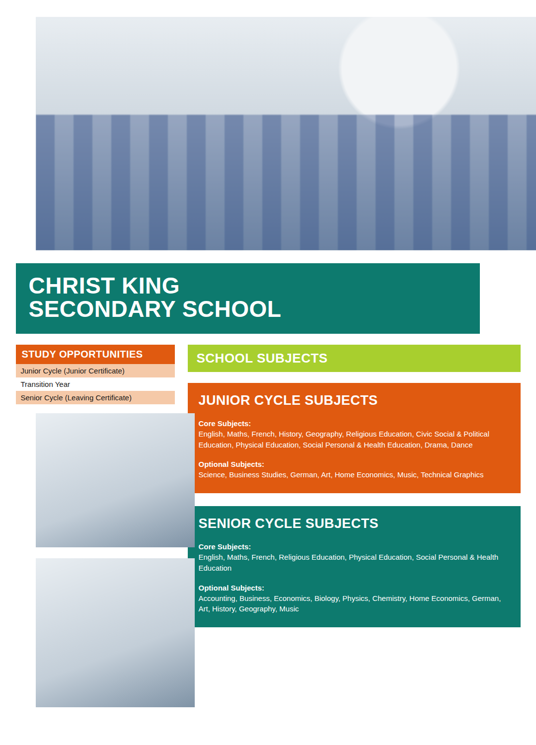Christ King
Secondary School
Study Opportunities
Junior Cycle (Junior Certificate)
Transition Year
Senior Cycle (Leaving Certificate)
School Subjects
Junior Cycle Subjects
Core Subjects:
English, Maths, French, History, Geography, Religious Education, Civic Social & Political Education, Physical Education, Social Personal & Health Education, Drama, Dance
Optional Subjects:
Science, Business Studies, German, Art, Home Economics, Music, Technical Graphics
Senior Cycle Subjects
Core Subjects:
English, Maths, French, Religious Education, Physical Education, Social Personal & Health Education
Optional Subjects:
Accounting, Business, Economics, Biology, Physics, Chemistry, Home Economics, German, Art, History, Geography, Music